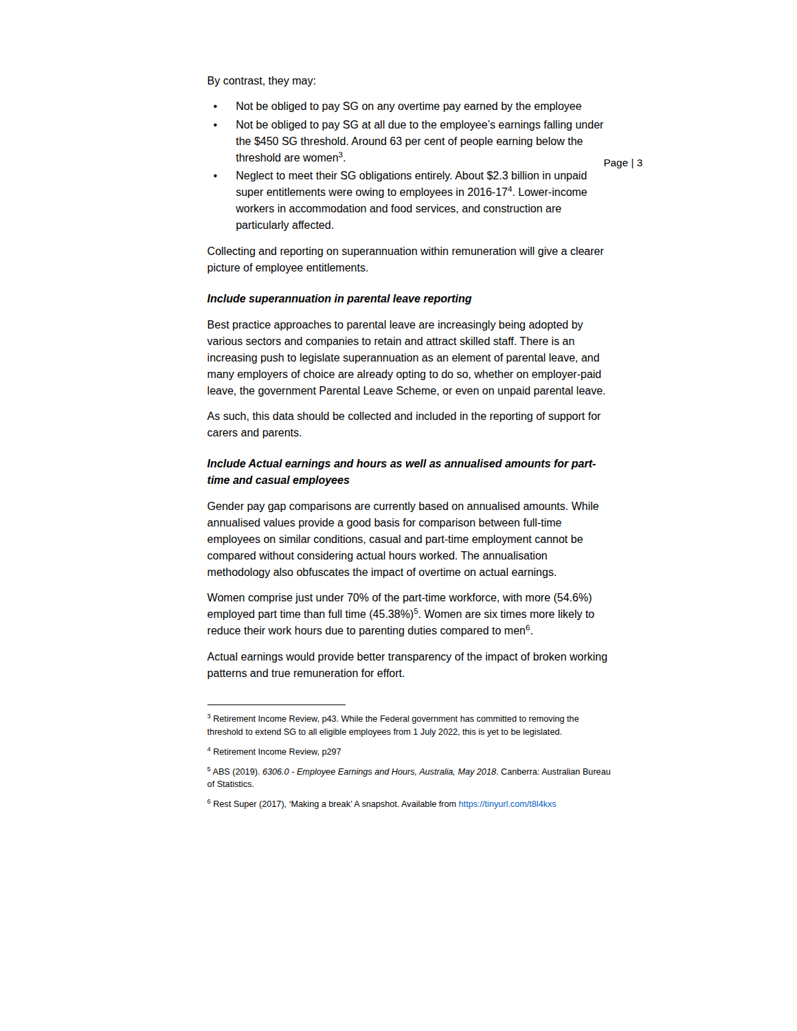Page | 3
By contrast, they may:
Not be obliged to pay SG on any overtime pay earned by the employee
Not be obliged to pay SG at all due to the employee’s earnings falling under the $450 SG threshold. Around 63 per cent of people earning below the threshold are women3.
Neglect to meet their SG obligations entirely. About $2.3 billion in unpaid super entitlements were owing to employees in 2016-174. Lower-income workers in accommodation and food services, and construction are particularly affected.
Collecting and reporting on superannuation within remuneration will give a clearer picture of employee entitlements.
Include superannuation in parental leave reporting
Best practice approaches to parental leave are increasingly being adopted by various sectors and companies to retain and attract skilled staff. There is an increasing push to legislate superannuation as an element of parental leave, and many employers of choice are already opting to do so, whether on employer-paid leave, the government Parental Leave Scheme, or even on unpaid parental leave.
As such, this data should be collected and included in the reporting of support for carers and parents.
Include Actual earnings and hours as well as annualised amounts for part-time and casual employees
Gender pay gap comparisons are currently based on annualised amounts. While annualised values provide a good basis for comparison between full-time employees on similar conditions, casual and part-time employment cannot be compared without considering actual hours worked. The annualisation methodology also obfuscates the impact of overtime on actual earnings.
Women comprise just under 70% of the part-time workforce, with more (54.6%) employed part time than full time (45.38%)5. Women are six times more likely to reduce their work hours due to parenting duties compared to men6.
Actual earnings would provide better transparency of the impact of broken working patterns and true remuneration for effort.
3 Retirement Income Review, p43. While the Federal government has committed to removing the threshold to extend SG to all eligible employees from 1 July 2022, this is yet to be legislated.
4 Retirement Income Review, p297
5 ABS (2019). 6306.0 - Employee Earnings and Hours, Australia, May 2018. Canberra: Australian Bureau of Statistics.
6 Rest Super (2017), ‘Making a break’ A snapshot. Available from https://tinyurl.com/t8l4kxs